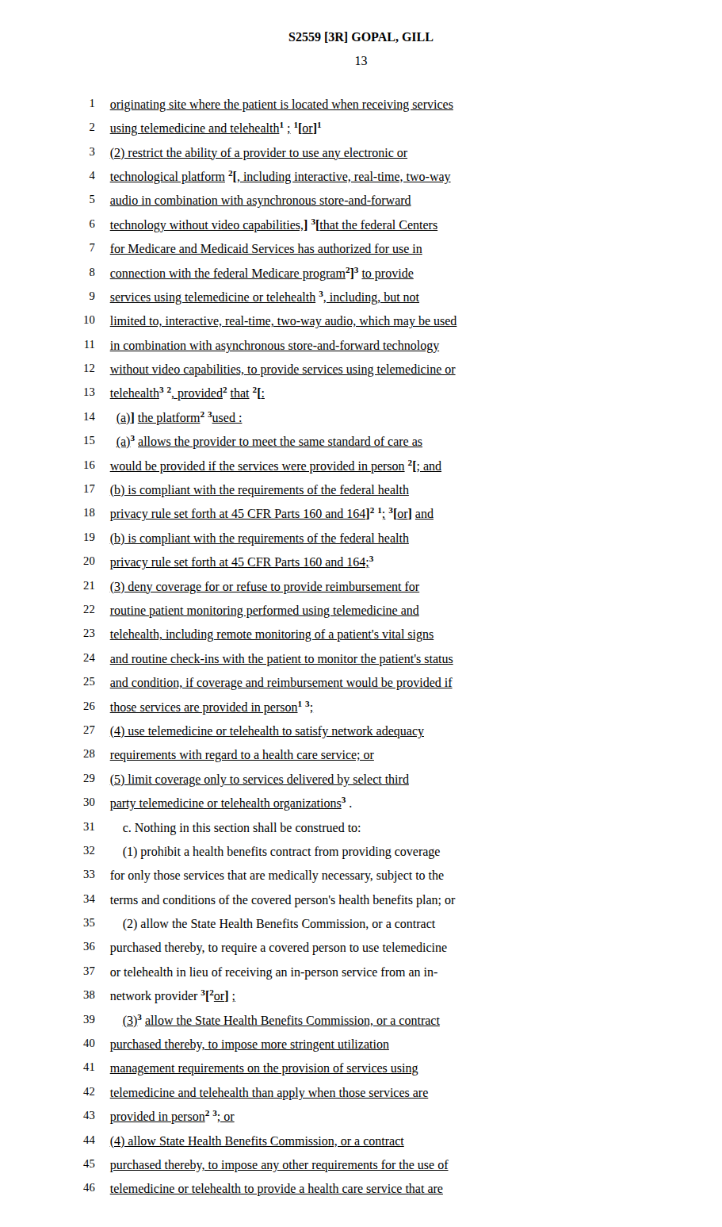S2559 [3R] GOPAL, GILL
13
originating site where the patient is located when receiving services
using telemedicine and telehealth1 ; 1[or]1
(2) restrict the ability of a provider to use any electronic or
technological platform 2[, including interactive, real-time, two-way
audio in combination with asynchronous store-and-forward
technology without video capabilities,] 3[that the federal Centers
for Medicare and Medicaid Services has authorized for use in
connection with the federal Medicare program2]3 to provide
services using telemedicine or telehealth 3, including, but not
limited to, interactive, real-time, two-way audio, which may be used
in combination with asynchronous store-and-forward technology
without video capabilities, to provide services using telemedicine or
telehealth3 2, provided2 that 2[:
(a)] the platform2 3used :
(a)3 allows the provider to meet the same standard of care as
would be provided if the services were provided in person 2[; and
(b) is compliant with the requirements of the federal health
privacy rule set forth at 45 CFR Parts 160 and 164]2 1; 3[or] and
(b) is compliant with the requirements of the federal health
privacy rule set forth at 45 CFR Parts 160 and 164;3
(3) deny coverage for or refuse to provide reimbursement for
routine patient monitoring performed using telemedicine and
telehealth, including remote monitoring of a patient's vital signs
and routine check-ins with the patient to monitor the patient's status
and condition, if coverage and reimbursement would be provided if
those services are provided in person1 3;
(4) use telemedicine or telehealth to satisfy network adequacy
requirements with regard to a health care service; or
(5) limit coverage only to services delivered by select third
party telemedicine or telehealth organizations3 .
c. Nothing in this section shall be construed to:
(1) prohibit a health benefits contract from providing coverage
for only those services that are medically necessary, subject to the
terms and conditions of the covered person's health benefits plan; or
(2) allow the State Health Benefits Commission, or a contract
purchased thereby, to require a covered person to use telemedicine
or telehealth in lieu of receiving an in-person service from an in-
network provider 3[2or] ;
(3)3 allow the State Health Benefits Commission, or a contract
purchased thereby, to impose more stringent utilization
management requirements on the provision of services using
telemedicine and telehealth than apply when those services are
provided in person2 3; or
(4) allow State Health Benefits Commission, or a contract
purchased thereby, to impose any other requirements for the use of
telemedicine or telehealth to provide a health care service that are